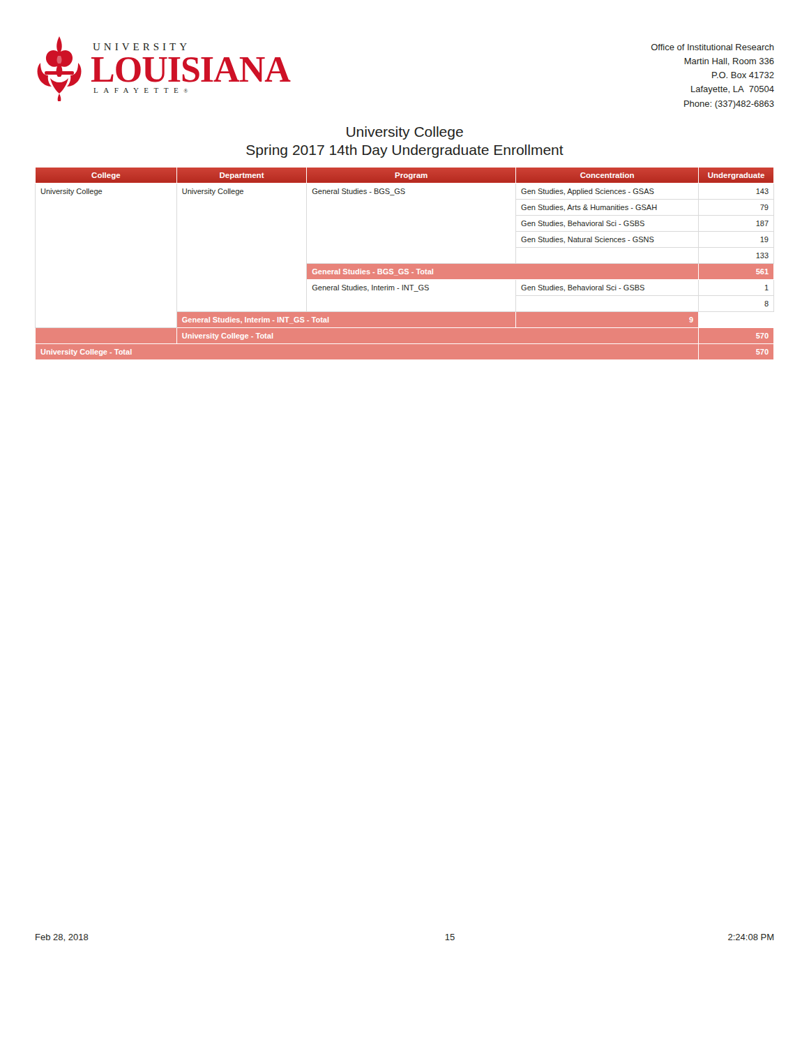UNIVERSITY
LOUISIANA
LAFAYETTE®
Office of Institutional Research
Martin Hall, Room 336
P.O. Box 41732
Lafayette, LA 70504
Phone: (337)482-6863
University College
Spring 2017 14th Day Undergraduate Enrollment
| College | Department | Program | Concentration | Undergraduate |
| --- | --- | --- | --- | --- |
| University College | University College | General Studies - BGS_GS | Gen Studies, Applied Sciences - GSAS | 143 |
| Gen Studies, Arts & Humanities - GSAH | 79 |
| Gen Studies, Behavioral Sci - GSBS | 187 |
| Gen Studies, Natural Sciences - GSNS | 19 |
| | 133 |
| General Studies - BGS_GS - Total | 561 |
| General Studies, Interim - INT_GS | Gen Studies, Behavioral Sci - GSBS | 1 |
| | 8 |
| General Studies, Interim - INT_GS - Total | 9 |
| | University College - Total | 570 |
| University College - Total | 570 |
Feb 28, 2018
15
2:24:08 PM